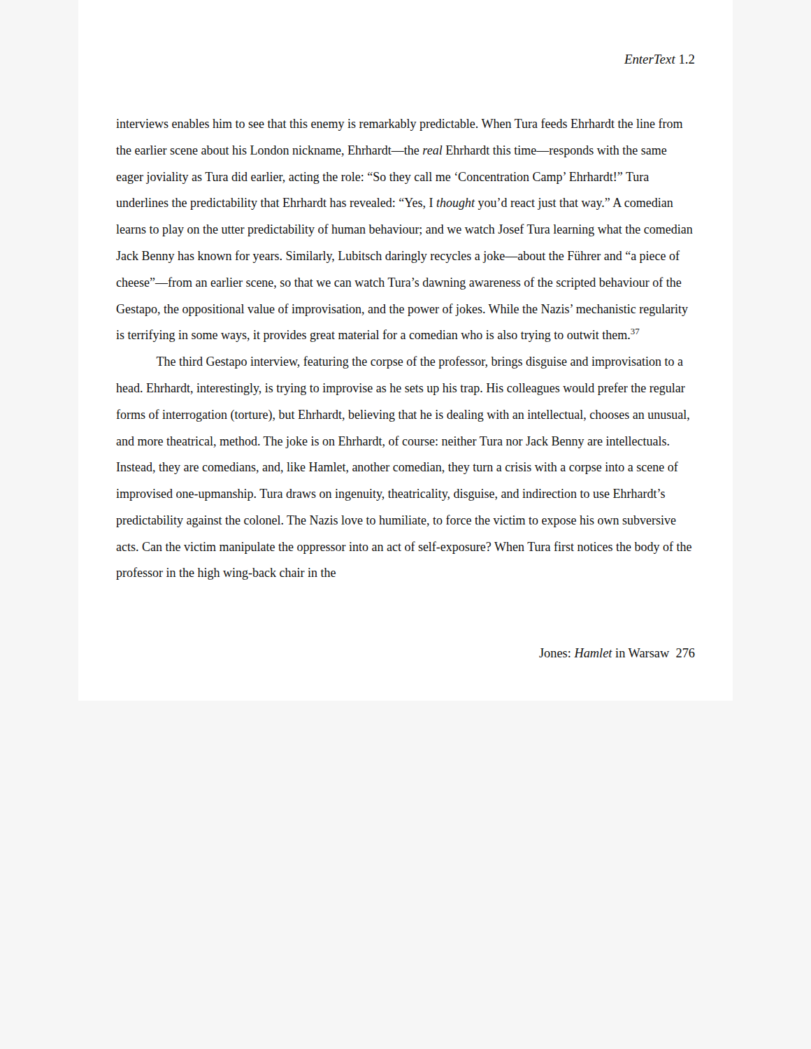EnterText 1.2
interviews enables him to see that this enemy is remarkably predictable. When Tura feeds Ehrhardt the line from the earlier scene about his London nickname, Ehrhardt—the real Ehrhardt this time—responds with the same eager joviality as Tura did earlier, acting the role: “So they call me ‘Concentration Camp’ Ehrhardt!” Tura underlines the predictability that Ehrhardt has revealed: “Yes, I thought you’d react just that way.” A comedian learns to play on the utter predictability of human behaviour; and we watch Josef Tura learning what the comedian Jack Benny has known for years. Similarly, Lubitsch daringly recycles a joke—about the Führer and “a piece of cheese”—from an earlier scene, so that we can watch Tura’s dawning awareness of the scripted behaviour of the Gestapo, the oppositional value of improvisation, and the power of jokes. While the Nazis’ mechanistic regularity is terrifying in some ways, it provides great material for a comedian who is also trying to outwit them.37
The third Gestapo interview, featuring the corpse of the professor, brings disguise and improvisation to a head. Ehrhardt, interestingly, is trying to improvise as he sets up his trap. His colleagues would prefer the regular forms of interrogation (torture), but Ehrhardt, believing that he is dealing with an intellectual, chooses an unusual, and more theatrical, method. The joke is on Ehrhardt, of course: neither Tura nor Jack Benny are intellectuals. Instead, they are comedians, and, like Hamlet, another comedian, they turn a crisis with a corpse into a scene of improvised one-upmanship. Tura draws on ingenuity, theatricality, disguise, and indirection to use Ehrhardt’s predictability against the colonel. The Nazis love to humiliate, to force the victim to expose his own subversive acts. Can the victim manipulate the oppressor into an act of self-exposure? When Tura first notices the body of the professor in the high wing-back chair in the
Jones: Hamlet in Warsaw 276